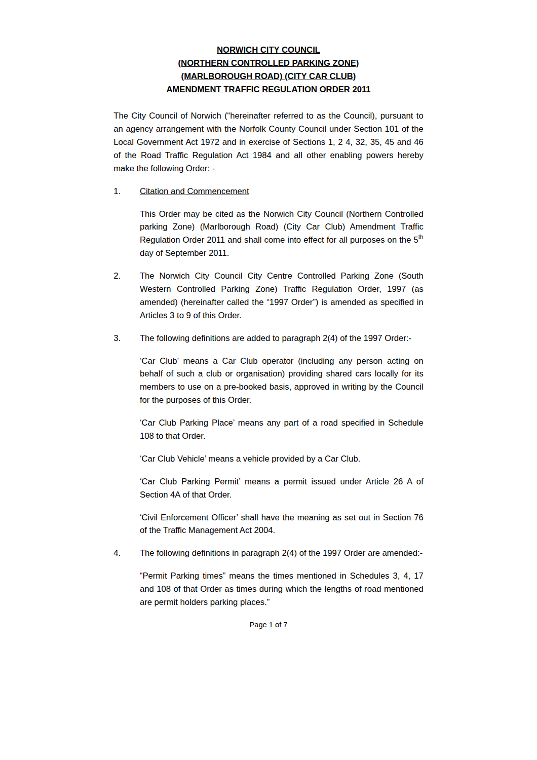NORWICH CITY COUNCIL (NORTHERN CONTROLLED PARKING ZONE) (MARLBOROUGH ROAD) (CITY CAR CLUB) AMENDMENT TRAFFIC REGULATION ORDER 2011
The City Council of Norwich (“hereinafter referred to as the Council), pursuant to an agency arrangement with the Norfolk County Council under Section 101 of the Local Government Act 1972 and in exercise of Sections 1, 2 4, 32, 35, 45 and 46 of the Road Traffic Regulation Act 1984 and all other enabling powers hereby make the following Order: -
1.
Citation and Commencement
This Order may be cited as the Norwich City Council (Northern Controlled parking Zone) (Marlborough Road) (City Car Club) Amendment Traffic Regulation Order 2011 and shall come into effect for all purposes on the 5th day of September 2011.
2.
The Norwich City Council City Centre Controlled Parking Zone (South Western Controlled Parking Zone) Traffic Regulation Order, 1997 (as amended) (hereinafter called the “1997 Order”) is amended as specified in Articles 3 to 9 of this Order.
3.
The following definitions are added to paragraph 2(4) of the 1997 Order:-
‘Car Club’ means a Car Club operator (including any person acting on behalf of such a club or organisation) providing shared cars locally for its members to use on a pre-booked basis, approved in writing by the Council for the purposes of this Order.
‘Car Club Parking Place’ means any part of a road specified in Schedule 108 to that Order.
‘Car Club Vehicle’ means a vehicle provided by a Car Club.
‘Car Club Parking Permit’ means a permit issued under Article 26 A of Section 4A of that Order.
‘Civil Enforcement Officer’ shall have the meaning as set out in Section 76 of the Traffic Management Act 2004.
4.
The following definitions in paragraph 2(4) of the 1997 Order are amended:-
“Permit Parking times” means the times mentioned in Schedules 3, 4, 17 and 108 of that Order as times during which the lengths of road mentioned are permit holders parking places.”
Page 1 of 7